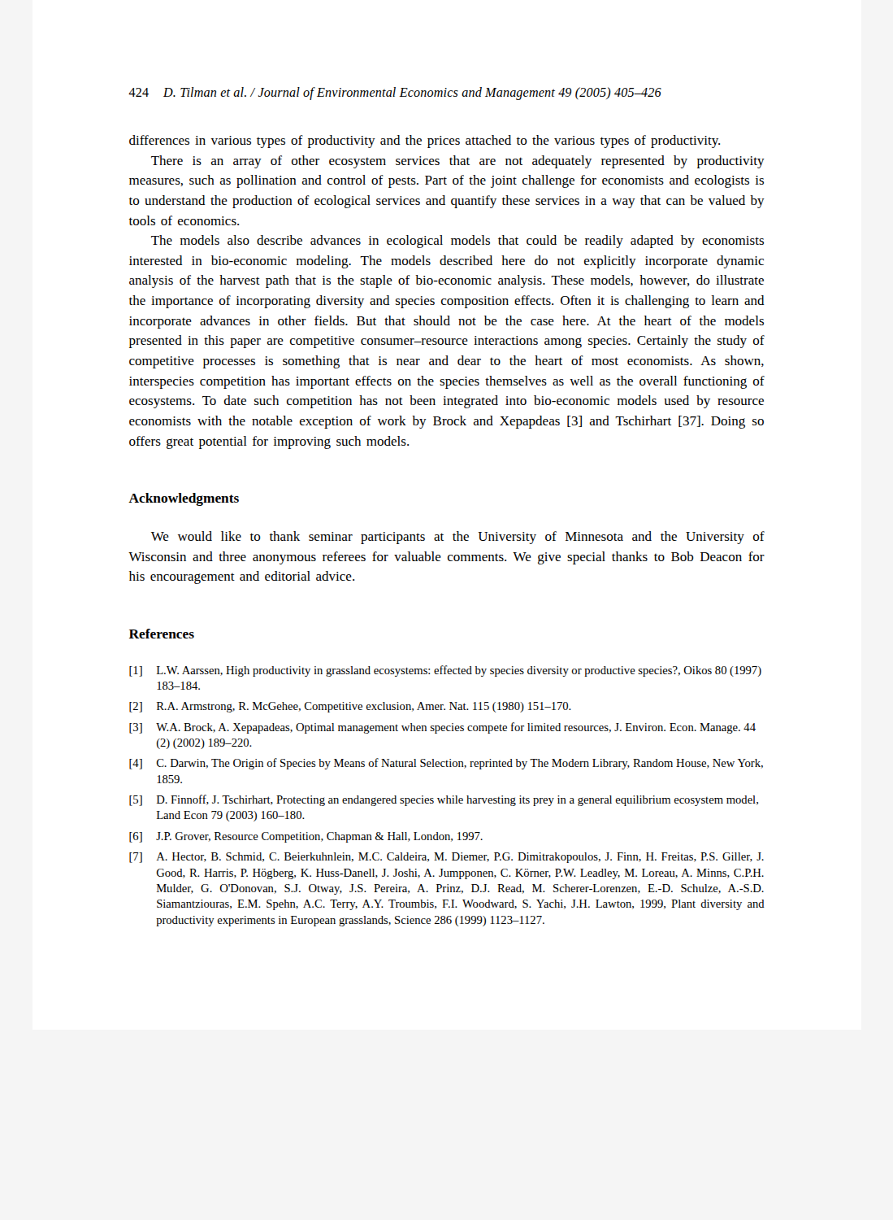424 D. Tilman et al. / Journal of Environmental Economics and Management 49 (2005) 405–426
differences in various types of productivity and the prices attached to the various types of productivity.
There is an array of other ecosystem services that are not adequately represented by productivity measures, such as pollination and control of pests. Part of the joint challenge for economists and ecologists is to understand the production of ecological services and quantify these services in a way that can be valued by tools of economics.
The models also describe advances in ecological models that could be readily adapted by economists interested in bio-economic modeling. The models described here do not explicitly incorporate dynamic analysis of the harvest path that is the staple of bio-economic analysis. These models, however, do illustrate the importance of incorporating diversity and species composition effects. Often it is challenging to learn and incorporate advances in other fields. But that should not be the case here. At the heart of the models presented in this paper are competitive consumer–resource interactions among species. Certainly the study of competitive processes is something that is near and dear to the heart of most economists. As shown, interspecies competition has important effects on the species themselves as well as the overall functioning of ecosystems. To date such competition has not been integrated into bio-economic models used by resource economists with the notable exception of work by Brock and Xepapdeas [3] and Tschirhart [37]. Doing so offers great potential for improving such models.
Acknowledgments
We would like to thank seminar participants at the University of Minnesota and the University of Wisconsin and three anonymous referees for valuable comments. We give special thanks to Bob Deacon for his encouragement and editorial advice.
References
[1] L.W. Aarssen, High productivity in grassland ecosystems: effected by species diversity or productive species?, Oikos 80 (1997) 183–184.
[2] R.A. Armstrong, R. McGehee, Competitive exclusion, Amer. Nat. 115 (1980) 151–170.
[3] W.A. Brock, A. Xepapadeas, Optimal management when species compete for limited resources, J. Environ. Econ. Manage. 44 (2) (2002) 189–220.
[4] C. Darwin, The Origin of Species by Means of Natural Selection, reprinted by The Modern Library, Random House, New York, 1859.
[5] D. Finnoff, J. Tschirhart, Protecting an endangered species while harvesting its prey in a general equilibrium ecosystem model, Land Econ 79 (2003) 160–180.
[6] J.P. Grover, Resource Competition, Chapman & Hall, London, 1997.
[7] A. Hector, B. Schmid, C. Beierkuhnlein, M.C. Caldeira, M. Diemer, P.G. Dimitrakopoulos, J. Finn, H. Freitas, P.S. Giller, J. Good, R. Harris, P. Högberg, K. Huss-Danell, J. Joshi, A. Jumpponen, C. Körner, P.W. Leadley, M. Loreau, A. Minns, C.P.H. Mulder, G. O'Donovan, S.J. Otway, J.S. Pereira, A. Prinz, D.J. Read, M. Scherer-Lorenzen, E.-D. Schulze, A.-S.D. Siamantziouras, E.M. Spehn, A.C. Terry, A.Y. Troumbis, F.I. Woodward, S. Yachi, J.H. Lawton, 1999, Plant diversity and productivity experiments in European grasslands, Science 286 (1999) 1123–1127.